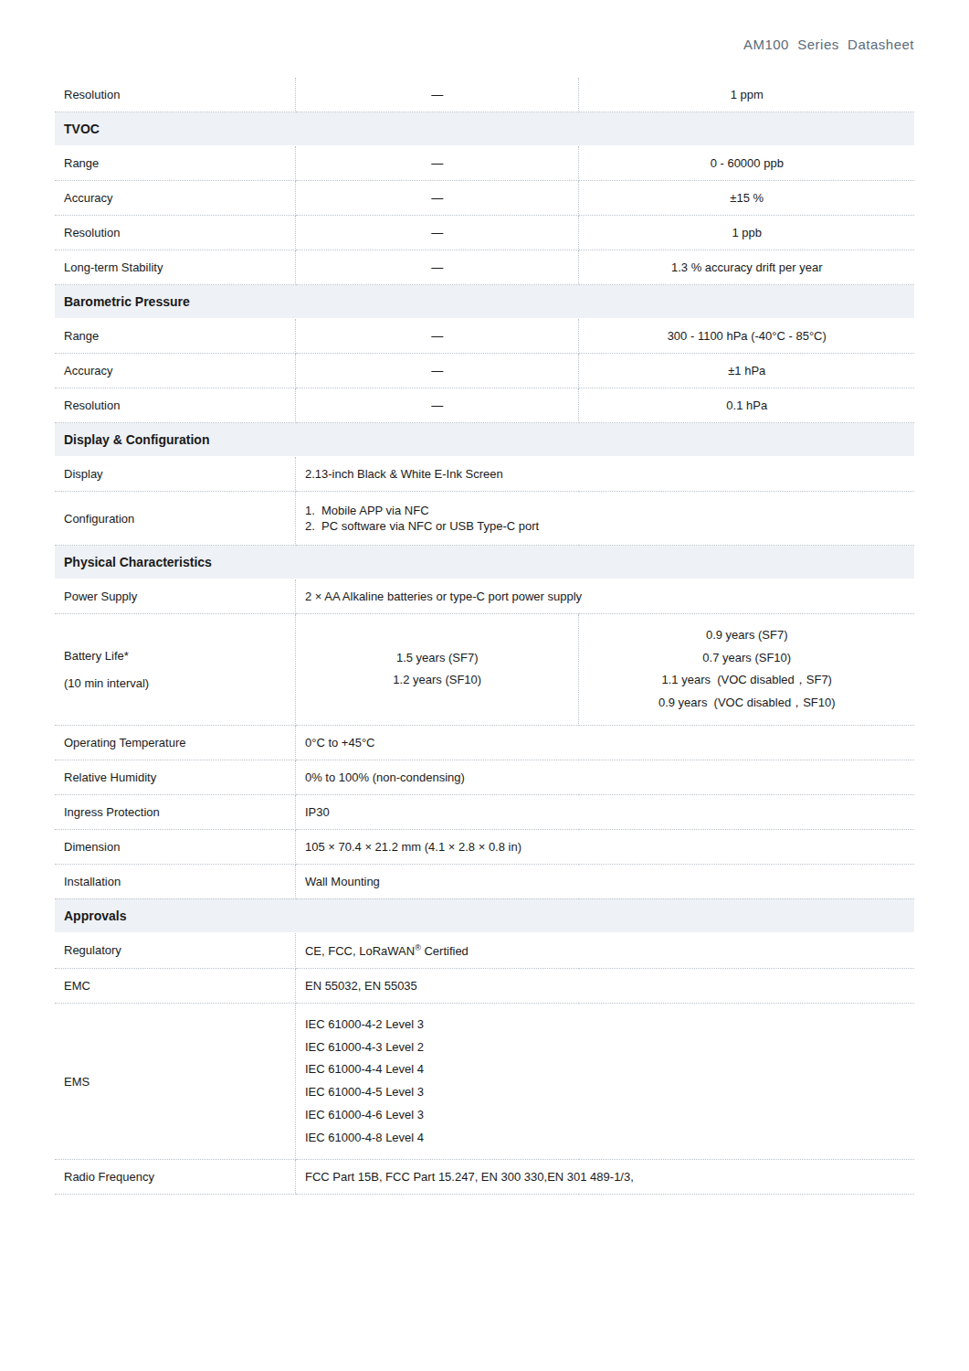AM100 Series Datasheet
| Resolution | — | 1 ppm |
| TVOC |
| Range | — | 0 - 60000 ppb |
| Accuracy | — | ±15 % |
| Resolution | — | 1 ppb |
| Long-term Stability | — | 1.3 % accuracy drift per year |
| Barometric Pressure |
| Range | — | 300 - 1100 hPa (-40°C - 85°C) |
| Accuracy | — | ±1 hPa |
| Resolution | — | 0.1 hPa |
| Display & Configuration |
| Display | 2.13-inch Black & White E-Ink Screen |
| Configuration | 1. Mobile APP via NFC 2. PC software via NFC or USB Type-C port |
| Physical Characteristics |
| Power Supply | 2 × AA Alkaline batteries or type-C port power supply |
| Battery Life* (10 min interval) | 1.5 years (SF7) 1.2 years (SF10) | 0.9 years (SF7) 0.7 years (SF10) 1.1 years (VOC disabled，SF7) 0.9 years (VOC disabled，SF10) |
| Operating Temperature | 0°C to +45°C |
| Relative Humidity | 0% to 100% (non-condensing) |
| Ingress Protection | IP30 |
| Dimension | 105 × 70.4 × 21.2 mm (4.1 × 2.8 × 0.8 in) |
| Installation | Wall Mounting |
| Approvals |
| Regulatory | CE, FCC, LoRaWAN ® Certified |
| EMC | EN 55032, EN 55035 |
| EMS | IEC 61000-4-2 Level 3 IEC 61000-4-3 Level 2 IEC 61000-4-4 Level 4 IEC 61000-4-5 Level 3 IEC 61000-4-6 Level 3 IEC 61000-4-8 Level 4 |
| Radio Frequency | FCC Part 15B, FCC Part 15.247, EN 300 330,EN 301 489-1/3, |